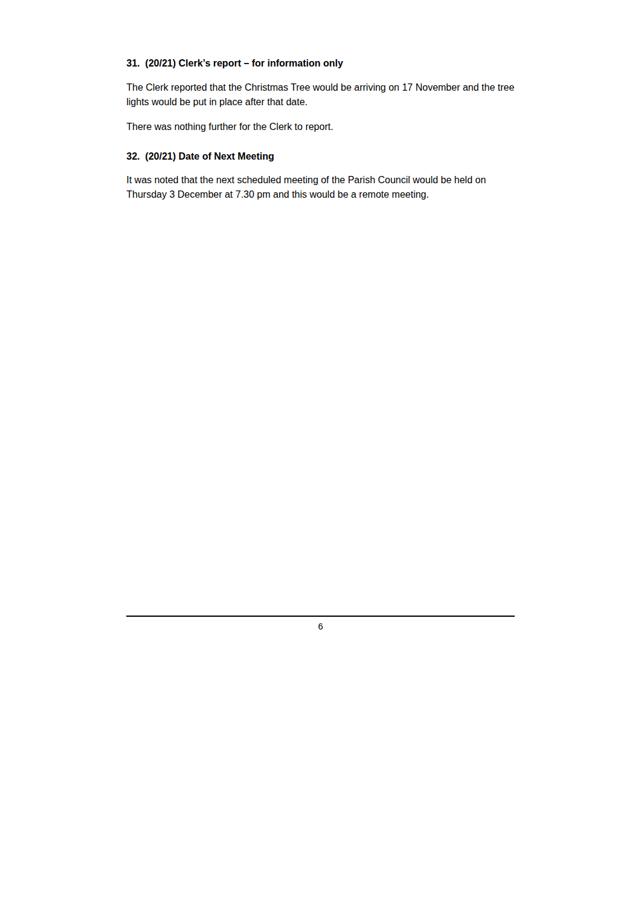31. (20/21) Clerk’s report – for information only
The Clerk reported that the Christmas Tree would be arriving on 17 November and the tree lights would be put in place after that date.
There was nothing further for the Clerk to report.
32. (20/21) Date of Next Meeting
It was noted that the next scheduled meeting of the Parish Council would be held on Thursday 3 December at 7.30 pm and this would be a remote meeting.
6